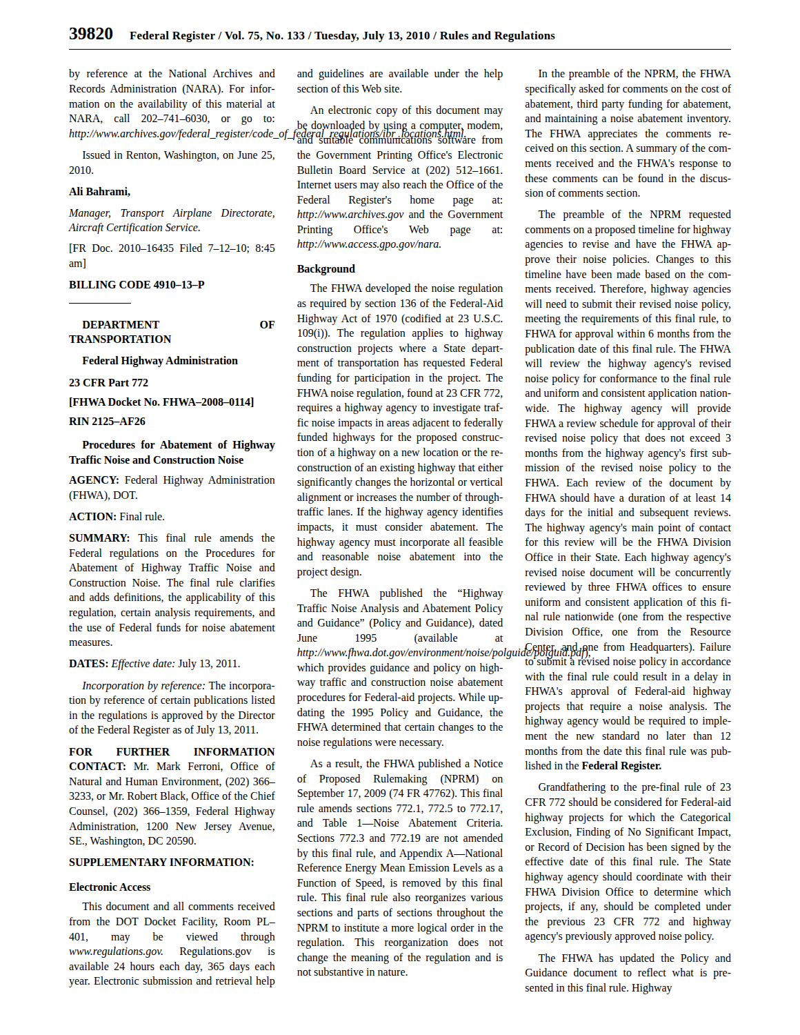39820 Federal Register / Vol. 75, No. 133 / Tuesday, July 13, 2010 / Rules and Regulations
by reference at the National Archives and Records Administration (NARA). For information on the availability of this material at NARA, call 202–741–6030, or go to: http://www.archives.gov/federal_register/code_of_federal_regulations/ibr_locations.html.
Issued in Renton, Washington, on June 25, 2010.
Ali Bahrami,
Manager, Transport Airplane Directorate, Aircraft Certification Service.
[FR Doc. 2010–16435 Filed 7–12–10; 8:45 am]
BILLING CODE 4910–13–P
DEPARTMENT OF TRANSPORTATION
Federal Highway Administration
23 CFR Part 772
[FHWA Docket No. FHWA–2008–0114]
RIN 2125–AF26
Procedures for Abatement of Highway Traffic Noise and Construction Noise
AGENCY: Federal Highway Administration (FHWA), DOT.
ACTION: Final rule.
SUMMARY: This final rule amends the Federal regulations on the Procedures for Abatement of Highway Traffic Noise and Construction Noise. The final rule clarifies and adds definitions, the applicability of this regulation, certain analysis requirements, and the use of Federal funds for noise abatement measures.
DATES: Effective date: July 13, 2011.
Incorporation by reference: The incorporation by reference of certain publications listed in the regulations is approved by the Director of the Federal Register as of July 13, 2011.
FOR FURTHER INFORMATION CONTACT: Mr. Mark Ferroni, Office of Natural and Human Environment, (202) 366–3233, or Mr. Robert Black, Office of the Chief Counsel, (202) 366–1359, Federal Highway Administration, 1200 New Jersey Avenue, SE., Washington, DC 20590.
SUPPLEMENTARY INFORMATION:
Electronic Access
This document and all comments received from the DOT Docket Facility, Room PL–401, may be viewed through www.regulations.gov. Regulations.gov is available 24 hours each day, 365 days each year. Electronic submission and retrieval help and guidelines are available under the help section of this Web site.
An electronic copy of this document may be downloaded by using a computer, modem, and suitable communications software from the Government Printing Office's Electronic Bulletin Board Service at (202) 512–1661. Internet users may also reach the Office of the Federal Register's home page at: http://www.archives.gov and the Government Printing Office's Web page at: http://www.access.gpo.gov/nara.
Background
The FHWA developed the noise regulation as required by section 136 of the Federal-Aid Highway Act of 1970 (codified at 23 U.S.C. 109(i)). The regulation applies to highway construction projects where a State department of transportation has requested Federal funding for participation in the project. The FHWA noise regulation, found at 23 CFR 772, requires a highway agency to investigate traffic noise impacts in areas adjacent to federally funded highways for the proposed construction of a highway on a new location or the reconstruction of an existing highway that either significantly changes the horizontal or vertical alignment or increases the number of through-traffic lanes. If the highway agency identifies impacts, it must consider abatement. The highway agency must incorporate all feasible and reasonable noise abatement into the project design.
The FHWA published the “Highway Traffic Noise Analysis and Abatement Policy and Guidance” (Policy and Guidance), dated June 1995 (available at http://www.fhwa.dot.gov/environment/noise/polguide/polguid.pdf), which provides guidance and policy on highway traffic and construction noise abatement procedures for Federal-aid projects. While updating the 1995 Policy and Guidance, the FHWA determined that certain changes to the noise regulations were necessary.
As a result, the FHWA published a Notice of Proposed Rulemaking (NPRM) on September 17, 2009 (74 FR 47762). This final rule amends sections 772.1, 772.5 to 772.17, and Table 1—Noise Abatement Criteria. Sections 772.3 and 772.19 are not amended by this final rule, and Appendix A—National Reference Energy Mean Emission Levels as a Function of Speed, is removed by this final rule. This final rule also reorganizes various sections and parts of sections throughout the NPRM to institute a more logical order in the regulation. This reorganization does not change the meaning of the regulation and is not substantive in nature.
In the preamble of the NPRM, the FHWA specifically asked for comments on the cost of abatement, third party funding for abatement, and maintaining a noise abatement inventory. The FHWA appreciates the comments received on this section. A summary of the comments received and the FHWA's response to these comments can be found in the discussion of comments section.
The preamble of the NPRM requested comments on a proposed timeline for highway agencies to revise and have the FHWA approve their noise policies. Changes to this timeline have been made based on the comments received. Therefore, highway agencies will need to submit their revised noise policy, meeting the requirements of this final rule, to FHWA for approval within 6 months from the publication date of this final rule. The FHWA will review the highway agency's revised noise policy for conformance to the final rule and uniform and consistent application nationwide. The highway agency will provide FHWA a review schedule for approval of their revised noise policy that does not exceed 3 months from the highway agency's first submission of the revised noise policy to the FHWA. Each review of the document by FHWA should have a duration of at least 14 days for the initial and subsequent reviews. The highway agency's main point of contact for this review will be the FHWA Division Office in their State. Each highway agency's revised noise document will be concurrently reviewed by three FHWA offices to ensure uniform and consistent application of this final rule nationwide (one from the respective Division Office, one from the Resource Center, and one from Headquarters). Failure to submit a revised noise policy in accordance with the final rule could result in a delay in FHWA's approval of Federal-aid highway projects that require a noise analysis. The highway agency would be required to implement the new standard no later than 12 months from the date this final rule was published in the Federal Register.
Grandfathering to the pre-final rule of 23 CFR 772 should be considered for Federal-aid highway projects for which the Categorical Exclusion, Finding of No Significant Impact, or Record of Decision has been signed by the effective date of this final rule. The State highway agency should coordinate with their FHWA Division Office to determine which projects, if any, should be completed under the previous 23 CFR 772 and highway agency's previously approved noise policy.
The FHWA has updated the Policy and Guidance document to reflect what is presented in this final rule. Highway